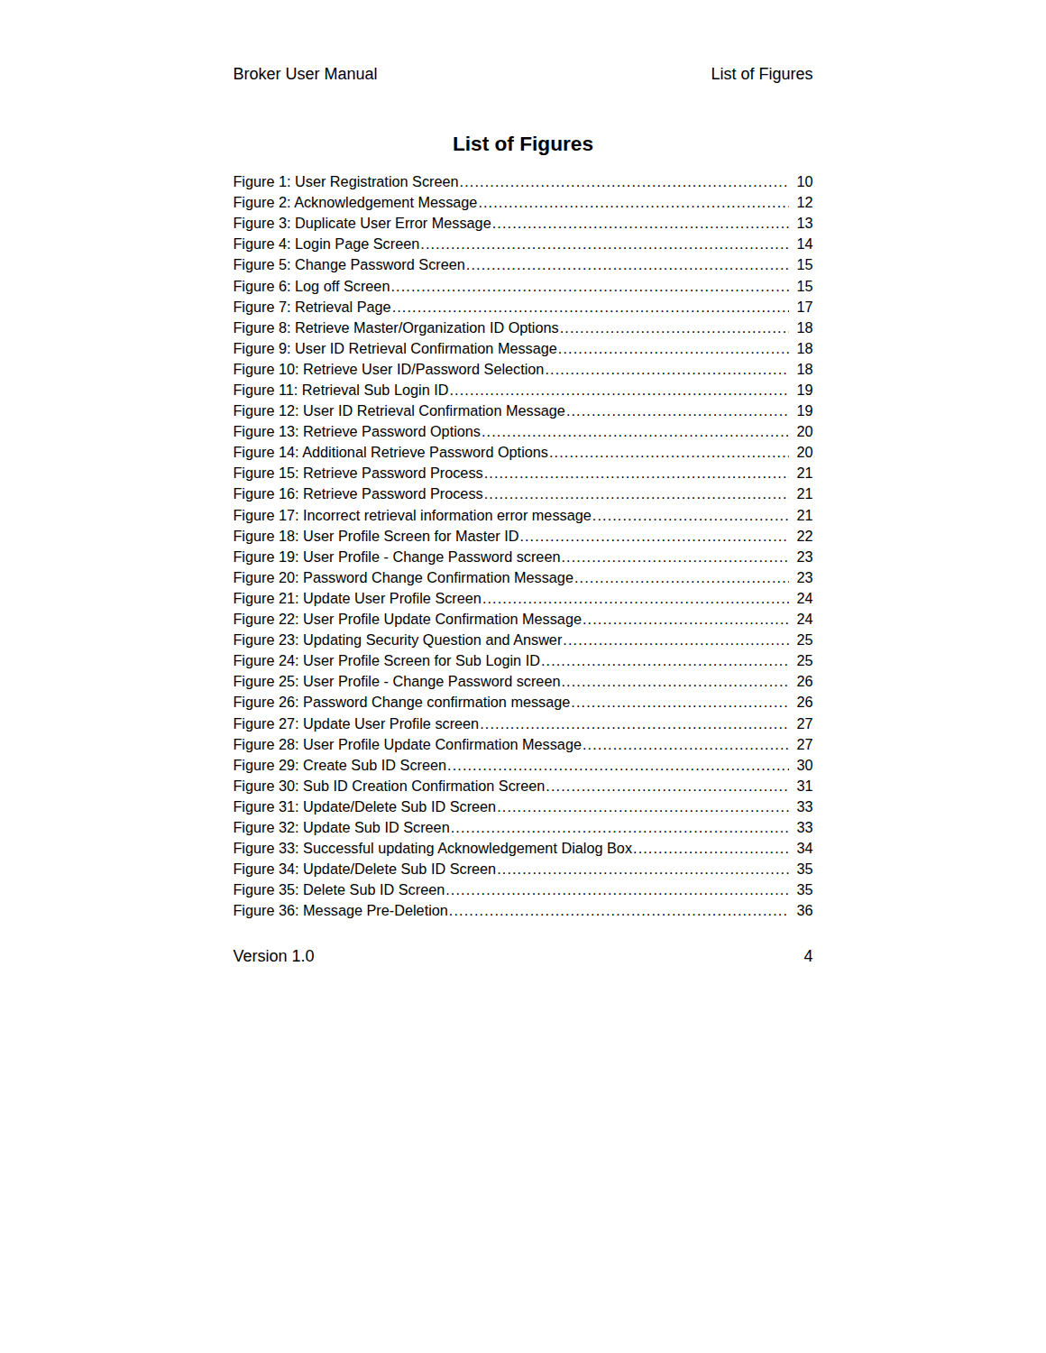Broker User Manual List of Figures
List of Figures
Figure 1: User Registration Screen.................................................................................................................................................. 10
Figure 2: Acknowledgement Message.................................................................................................................................................. 12
Figure 3: Duplicate User Error Message.................................................................................................................................................. 13
Figure 4: Login Page Screen.................................................................................................................................................. 14
Figure 5: Change Password Screen.................................................................................................................................................. 15
Figure 6: Log off Screen.................................................................................................................................................. 15
Figure 7: Retrieval Page.................................................................................................................................................. 17
Figure 8: Retrieve Master/Organization ID Options.................................................................................................................................................. 18
Figure 9: User ID Retrieval Confirmation Message.................................................................................................................................................. 18
Figure 10: Retrieve User ID/Password Selection.................................................................................................................................................. 18
Figure 11: Retrieval Sub Login ID.................................................................................................................................................. 19
Figure 12: User ID Retrieval Confirmation Message.................................................................................................................................................. 19
Figure 13: Retrieve Password Options.................................................................................................................................................. 20
Figure 14: Additional Retrieve Password Options.................................................................................................................................................. 20
Figure 15: Retrieve Password Process.................................................................................................................................................. 21
Figure 16: Retrieve Password Process.................................................................................................................................................. 21
Figure 17: Incorrect retrieval information error message.................................................................................................................................................. 21
Figure 18: User Profile Screen for Master ID.................................................................................................................................................. 22
Figure 19: User Profile - Change Password screen.................................................................................................................................................. 23
Figure 20: Password Change Confirmation Message.................................................................................................................................................. 23
Figure 21: Update User Profile Screen.................................................................................................................................................. 24
Figure 22: User Profile Update Confirmation Message.................................................................................................................................................. 24
Figure 23: Updating Security Question and Answer.................................................................................................................................................. 25
Figure 24: User Profile Screen for Sub Login ID.................................................................................................................................................. 25
Figure 25: User Profile - Change Password screen.................................................................................................................................................. 26
Figure 26: Password Change confirmation message.................................................................................................................................................. 26
Figure 27: Update User Profile screen.................................................................................................................................................. 27
Figure 28: User Profile Update Confirmation Message.................................................................................................................................................. 27
Figure 29: Create Sub ID Screen.................................................................................................................................................. 30
Figure 30: Sub ID Creation Confirmation Screen.................................................................................................................................................. 31
Figure 31: Update/Delete Sub ID Screen.................................................................................................................................................. 33
Figure 32: Update Sub ID Screen.................................................................................................................................................. 33
Figure 33: Successful updating Acknowledgement Dialog Box.................................................................................................................................................. 34
Figure 34: Update/Delete Sub ID Screen.................................................................................................................................................. 35
Figure 35: Delete Sub ID Screen.................................................................................................................................................. 35
Figure 36: Message Pre-Deletion.................................................................................................................................................. 36
Version 1.0 4